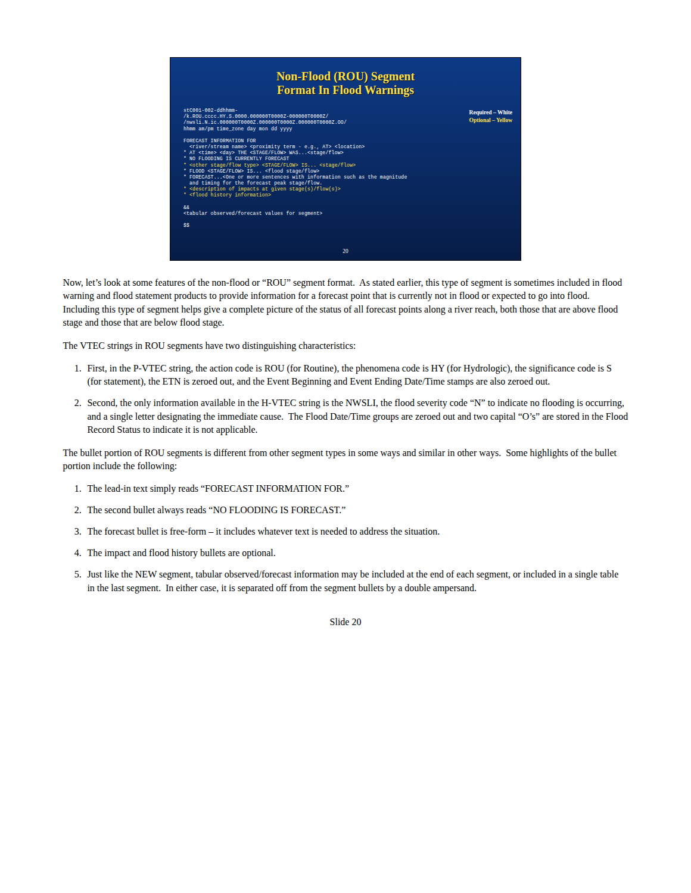Non-Flood (ROU) Segment
Format In Flood Warnings
Required – White
Optional – Yellow
stC001-002-ddhhmm-
/k.ROU.cccc.HY.S.0000.000000T0000Z-000000T0000Z/
/nwsli.N.ic.000000T0000Z.000000T0000Z.000000T0000Z.OO/
hhmm am/pm time_zone day mon dd yyyy

FORECAST INFORMATION FOR
  <river/stream name> <proximity term - e.g., AT> <location>
* AT <time> <day> THE <STAGE/FLOW> WAS...<stage/flow>
* NO FLOODING IS CURRENTLY FORECAST
* <other stage/flow type> <STAGE/FLOW> IS... <stage/flow>
* FLOOD <STAGE/FLOW> IS... <flood stage/flow>
* FORECAST...<One or more sentences with information such as the magnitude
  and timing for the forecast peak stage/flow.
* <description of impacts at given stage(s)/flow(s)>
* <flood history information>

&&
<tabular observed/forecast values for segment>

$$
20
Now, let’s look at some features of the non-flood or “ROU” segment format. As stated earlier, this type of segment is sometimes included in flood warning and flood statement products to provide information for a forecast point that is currently not in flood or expected to go into flood. Including this type of segment helps give a complete picture of the status of all forecast points along a river reach, both those that are above flood stage and those that are below flood stage.
The VTEC strings in ROU segments have two distinguishing characteristics:
First, in the P-VTEC string, the action code is ROU (for Routine), the phenomena code is HY (for Hydrologic), the significance code is S (for statement), the ETN is zeroed out, and the Event Beginning and Event Ending Date/Time stamps are also zeroed out.
Second, the only information available in the H-VTEC string is the NWSLI, the flood severity code “N” to indicate no flooding is occurring, and a single letter designating the immediate cause. The Flood Date/Time groups are zeroed out and two capital “O’s” are stored in the Flood Record Status to indicate it is not applicable.
The bullet portion of ROU segments is different from other segment types in some ways and similar in other ways. Some highlights of the bullet portion include the following:
The lead-in text simply reads “FORECAST INFORMATION FOR.”
The second bullet always reads “NO FLOODING IS FORECAST.”
The forecast bullet is free-form – it includes whatever text is needed to address the situation.
The impact and flood history bullets are optional.
Just like the NEW segment, tabular observed/forecast information may be included at the end of each segment, or included in a single table in the last segment. In either case, it is separated off from the segment bullets by a double ampersand.
Slide 20